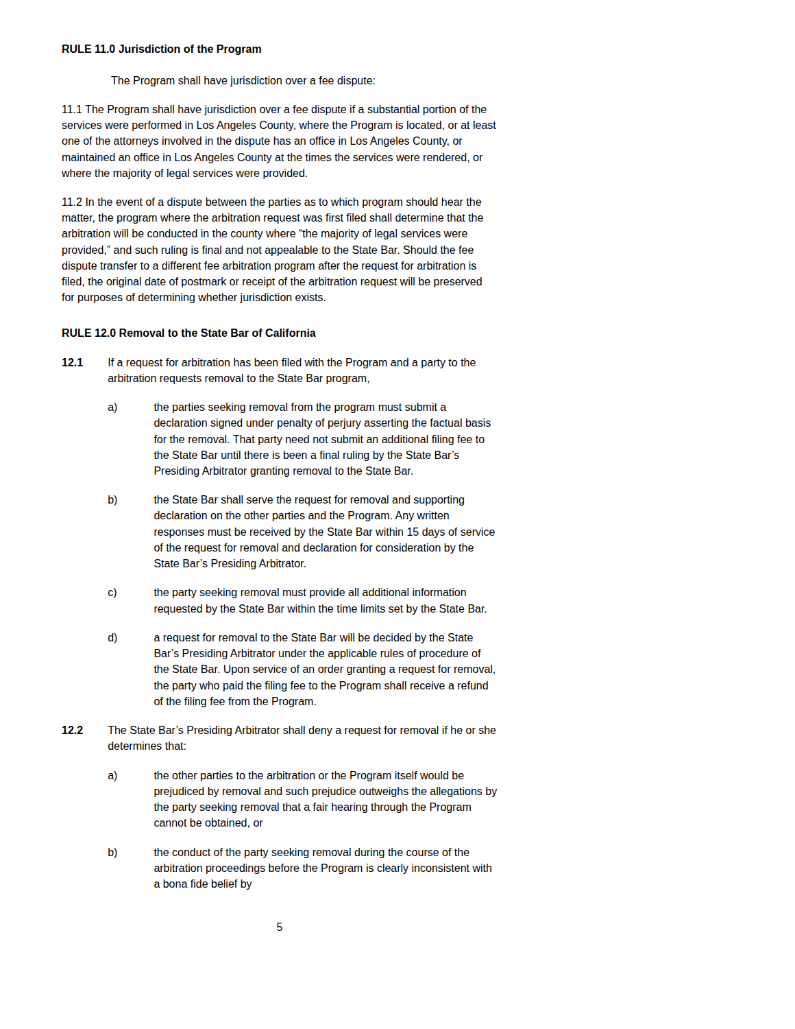RULE 11.0 Jurisdiction of the Program
The Program shall have jurisdiction over a fee dispute:
11.1 The Program shall have jurisdiction over a fee dispute if a substantial portion of the services were performed in Los Angeles County, where the Program is located, or at least one of the attorneys involved in the dispute has an office in Los Angeles County, or maintained an office in Los Angeles County at the times the services were rendered, or where the majority of legal services were provided.
11.2 In the event of a dispute between the parties as to which program should hear the matter, the program where the arbitration request was first filed shall determine that the arbitration will be conducted in the county where “the majority of legal services were provided,” and such ruling is final and not appealable to the State Bar. Should the fee dispute transfer to a different fee arbitration program after the request for arbitration is filed, the original date of postmark or receipt of the arbitration request will be preserved for purposes of determining whether jurisdiction exists.
RULE 12.0 Removal to the State Bar of California
12.1
If a request for arbitration has been filed with the Program and a party to the arbitration requests removal to the State Bar program,
a)
the parties seeking removal from the program must submit a declaration signed under penalty of perjury asserting the factual basis for the removal. That party need not submit an additional filing fee to the State Bar until there is been a final ruling by the State Bar’s Presiding Arbitrator granting removal to the State Bar.
b)
the State Bar shall serve the request for removal and supporting declaration on the other parties and the Program. Any written responses must be received by the State Bar within 15 days of service of the request for removal and declaration for consideration by the State Bar’s Presiding Arbitrator.
c)
the party seeking removal must provide all additional information requested by the State Bar within the time limits set by the State Bar.
d)
a request for removal to the State Bar will be decided by the State Bar’s Presiding Arbitrator under the applicable rules of procedure of the State Bar. Upon service of an order granting a request for removal, the party who paid the filing fee to the Program shall receive a refund of the filing fee from the Program.
12.2
The State Bar’s Presiding Arbitrator shall deny a request for removal if he or she determines that:
a)
the other parties to the arbitration or the Program itself would be prejudiced by removal and such prejudice outweighs the allegations by the party seeking removal that a fair hearing through the Program cannot be obtained, or
b)
the conduct of the party seeking removal during the course of the arbitration proceedings before the Program is clearly inconsistent with a bona fide belief by
5